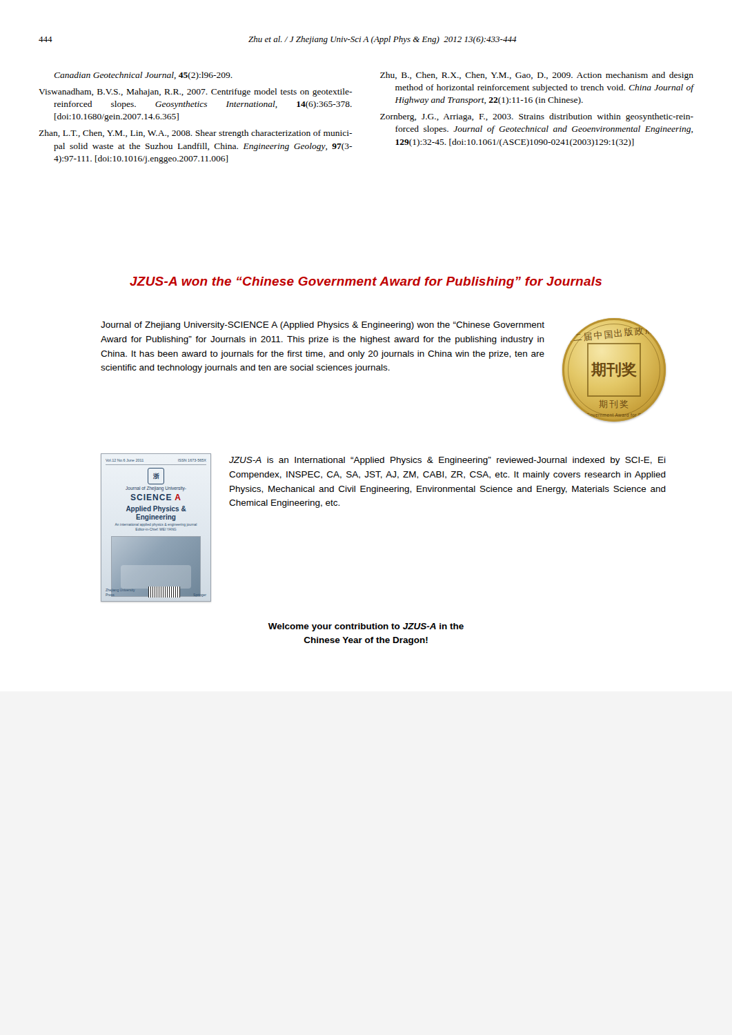444 Zhu et al. / J Zhejiang Univ-Sci A (Appl Phys & Eng) 2012 13(6):433-444
Canadian Geotechnical Journal, 45(2):l96-209.
Viswanadham, B.V.S., Mahajan, R.R., 2007. Centrifuge model tests on geotextile-reinforced slopes. Geosynthetics International, 14(6):365-378. [doi:10.1680/gein.2007.14.6.365]
Zhan, L.T., Chen, Y.M., Lin, W.A., 2008. Shear strength characterization of municipal solid waste at the Suzhou Landfill, China. Engineering Geology, 97(3-4):97-111. [doi:10.1016/j.enggeo.2007.11.006]
Zhu, B., Chen, R.X., Chen, Y.M., Gao, D., 2009. Action mechanism and design method of horizontal reinforcement subjected to trench void. China Journal of Highway and Transport, 22(1):11-16 (in Chinese).
Zornberg, J.G., Arriaga, F., 2003. Strains distribution within geosynthetic-reinforced slopes. Journal of Geotechnical and Geoenvironmental Engineering, 129(1):32-45. [doi:10.1061/(ASCE)1090-0241(2003)129:1(32)]
JZUS-A won the “Chinese Government Award for Publishing” for Journals
Journal of Zhejiang University-SCIENCE A (Applied Physics & Engineering) won the “Chinese Government Award for Publishing” for Journals in 2011. This prize is the highest award for the publishing industry in China. It has been award to journals for the first time, and only 20 journals in China win the prize, ten are scientific and technology journals and ten are social sciences journals.
第二届中国出版政府奖
期刊奖
期刊奖
Chinese Government Award for Publishing
Vol.12 No.6 June 2011 ISSN 1673-565X
浙
Journal of Zhejiang University-
SCIENCE A
Applied Physics & Engineering
An international applied physics & engineering journal
Editor-in-Chief: WEI YANG
Zhejiang University
Press Springer
JZUS-A is an International “Applied Physics & Engineering” reviewed-Journal indexed by SCI-E, Ei Compendex, INSPEC, CA, SA, JST, AJ, ZM, CABI, ZR, CSA, etc. It mainly covers research in Applied Physics, Mechanical and Civil Engineering, Environmental Science and Energy, Materials Science and Chemical Engineering, etc.
Welcome your contribution to JZUS-A in the
Chinese Year of the Dragon!